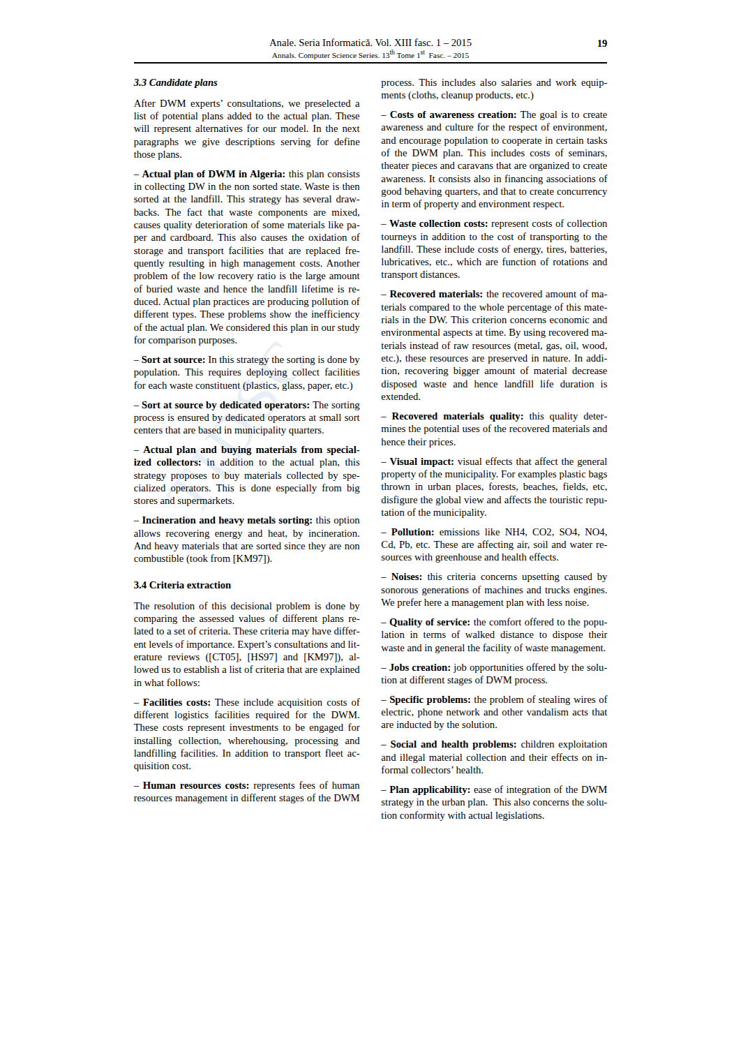TIDSC
19
Anale. Seria Informatică. Vol. XIII fasc. 1 – 2015
Annals. Computer Science Series. 13th Tome 1st Fasc. – 2015
3.3 Candidate plans
After DWM experts’ consultations, we preselected a list of potential plans added to the actual plan. These will represent alternatives for our model. In the next paragraphs we give descriptions serving for define those plans.
– Actual plan of DWM in Algeria: this plan consists in collecting DW in the non sorted state. Waste is then sorted at the landfill. This strategy has several drawbacks. The fact that waste components are mixed, causes quality deterioration of some materials like paper and cardboard. This also causes the oxidation of storage and transport facilities that are replaced frequently resulting in high management costs. Another problem of the low recovery ratio is the large amount of buried waste and hence the landfill lifetime is reduced. Actual plan practices are producing pollution of different types. These problems show the inefficiency of the actual plan. We considered this plan in our study for comparison purposes.
– Sort at source: In this strategy the sorting is done by population. This requires deploying collect facilities for each waste constituent (plastics, glass, paper, etc.)
– Sort at source by dedicated operators: The sorting process is ensured by dedicated operators at small sort centers that are based in municipality quarters.
– Actual plan and buying materials from specialized collectors: in addition to the actual plan, this strategy proposes to buy materials collected by specialized operators. This is done especially from big stores and supermarkets.
– Incineration and heavy metals sorting: this option allows recovering energy and heat, by incineration. And heavy materials that are sorted since they are non combustible (took from [KM97]).
3.4 Criteria extraction
The resolution of this decisional problem is done by comparing the assessed values of different plans related to a set of criteria. These criteria may have different levels of importance. Expert’s consultations and literature reviews ([CT05], [HS97] and [KM97]), allowed us to establish a list of criteria that are explained in what follows:
– Facilities costs: These include acquisition costs of different logistics facilities required for the DWM. These costs represent investments to be engaged for installing collection, wherehousing, processing and landfilling facilities. In addition to transport fleet acquisition cost.
– Human resources costs: represents fees of human resources management in different stages of the DWM process. This includes also salaries and work equipments (cloths, cleanup products, etc.)
– Costs of awareness creation: The goal is to create awareness and culture for the respect of environment, and encourage population to cooperate in certain tasks of the DWM plan. This includes costs of seminars, theater pieces and caravans that are organized to create awareness. It consists also in financing associations of good behaving quarters, and that to create concurrency in term of property and environment respect.
– Waste collection costs: represent costs of collection tourneys in addition to the cost of transporting to the landfill. These include costs of energy, tires, batteries, lubricatives, etc., which are function of rotations and transport distances.
– Recovered materials: the recovered amount of materials compared to the whole percentage of this materials in the DW. This criterion concerns economic and environmental aspects at time. By using recovered materials instead of raw resources (metal, gas, oil, wood, etc.), these resources are preserved in nature. In addition, recovering bigger amount of material decrease disposed waste and hence landfill life duration is extended.
– Recovered materials quality: this quality determines the potential uses of the recovered materials and hence their prices.
– Visual impact: visual effects that affect the general property of the municipality. For examples plastic bags thrown in urban places, forests, beaches, fields, etc, disfigure the global view and affects the touristic reputation of the municipality.
– Pollution: emissions like NH4, CO2, SO4, NO4, Cd, Pb, etc. These are affecting air, soil and water resources with greenhouse and health effects.
– Noises: this criteria concerns upsetting caused by sonorous generations of machines and trucks engines. We prefer here a management plan with less noise.
– Quality of service: the comfort offered to the population in terms of walked distance to dispose their waste and in general the facility of waste management.
– Jobs creation: job opportunities offered by the solution at different stages of DWM process.
– Specific problems: the problem of stealing wires of electric, phone network and other vandalism acts that are inducted by the solution.
– Social and health problems: children exploitation and illegal material collection and their effects on informal collectors’ health.
– Plan applicability: ease of integration of the DWM strategy in the urban plan. This also concerns the solution conformity with actual legislations.